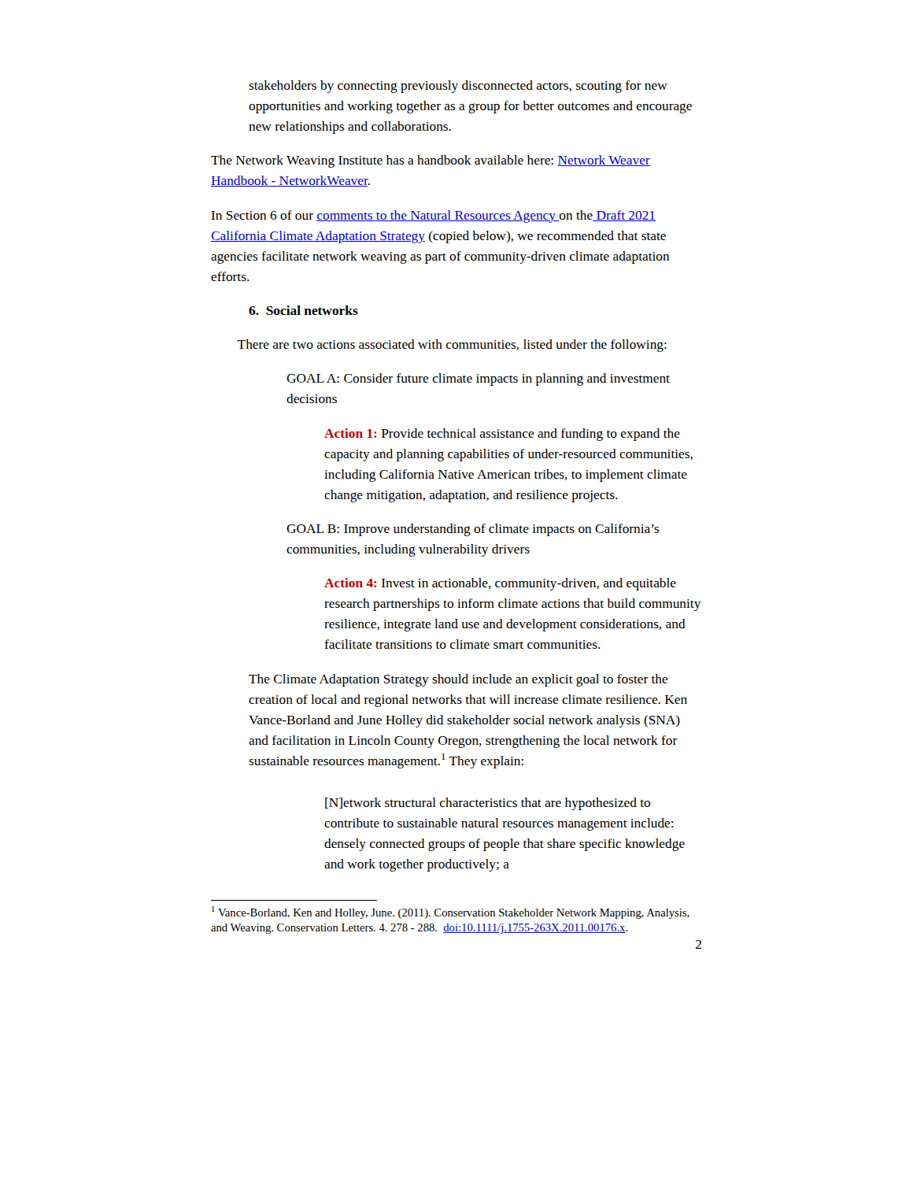stakeholders by connecting previously disconnected actors, scouting for new opportunities and working together as a group for better outcomes and encourage new relationships and collaborations.
The Network Weaving Institute has a handbook available here: Network Weaver Handbook - NetworkWeaver.
In Section 6 of our comments to the Natural Resources Agency on the Draft 2021 California Climate Adaptation Strategy (copied below), we recommended that state agencies facilitate network weaving as part of community-driven climate adaptation efforts.
6.
Social networks
There are two actions associated with communities, listed under the following:
GOAL A: Consider future climate impacts in planning and investment decisions
Action 1: Provide technical assistance and funding to expand the capacity and planning capabilities of under-resourced communities, including California Native American tribes, to implement climate change mitigation, adaptation, and resilience projects.
GOAL B: Improve understanding of climate impacts on California’s communities, including vulnerability drivers
Action 4: Invest in actionable, community-driven, and equitable research partnerships to inform climate actions that build community resilience, integrate land use and development considerations, and facilitate transitions to climate smart communities.
The Climate Adaptation Strategy should include an explicit goal to foster the creation of local and regional networks that will increase climate resilience. Ken Vance-Borland and June Holley did stakeholder social network analysis (SNA) and facilitation in Lincoln County Oregon, strengthening the local network for sustainable resources management.1 They explain:
[N]etwork structural characteristics that are hypothesized to contribute to sustainable natural resources management include: densely connected groups of people that share specific knowledge and work together productively; a
1 Vance-Borland, Ken and Holley, June. (2011). Conservation Stakeholder Network Mapping, Analysis, and Weaving. Conservation Letters. 4. 278 - 288. doi:10.1111/j.1755-263X.2011.00176.x.
2